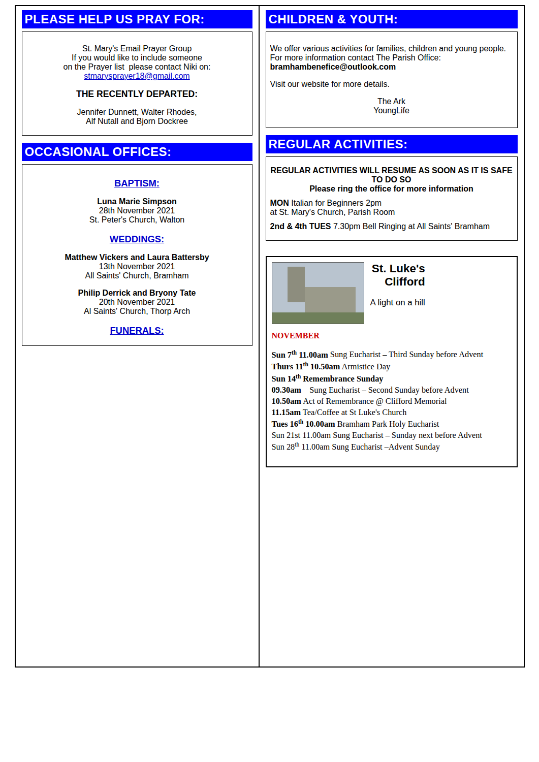PLEASE HELP US PRAY FOR:
St. Mary's Email Prayer Group
If you would like to include someone
on the Prayer list please contact Niki on:
stmarysprayer18@gmail.com
THE RECENTLY DEPARTED:
Jennifer Dunnett, Walter Rhodes,
Alf Nutall and Bjorn Dockree
OCCASIONAL OFFICES:
BAPTISM:
Luna Marie Simpson
28th November 2021
St. Peter's Church, Walton
WEDDINGS:
Matthew Vickers and Laura Battersby
13th November 2021
All Saints' Church, Bramham
Philip Derrick and Bryony Tate
20th November 2021
Al Saints' Church, Thorp Arch
FUNERALS:
CHILDREN & YOUTH:
We offer various activities for families, children and young people. For more information contact The Parish Office:
bramhambenefice@outlook.com
Visit our website for more details.
The Ark
YoungLife
REGULAR ACTIVITIES:
REGULAR ACTIVITIES WILL RESUME AS SOON AS IT IS SAFE TO DO SO
Please ring the office for more information
MON Italian for Beginners 2pm
at St. Mary's Church, Parish Room
2nd & 4th TUES 7.30pm Bell Ringing at All Saints' Bramham
St. Luke's
Clifford
A light on a hill
NOVEMBER
Sun 7th 11.00am Sung Eucharist – Third Sunday before Advent
Thurs 11th 10.50am Armistice Day
Sun 14th Remembrance Sunday
09.30am Sung Eucharist – Second Sunday before Advent
10.50am Act of Remembrance @ Clifford Memorial
11.15am Tea/Coffee at St Luke's Church
Tues 16th 10.00am Bramham Park Holy Eucharist
Sun 21st 11.00am Sung Eucharist – Sunday next before Advent
Sun 28th 11.00am Sung Eucharist –Advent Sunday